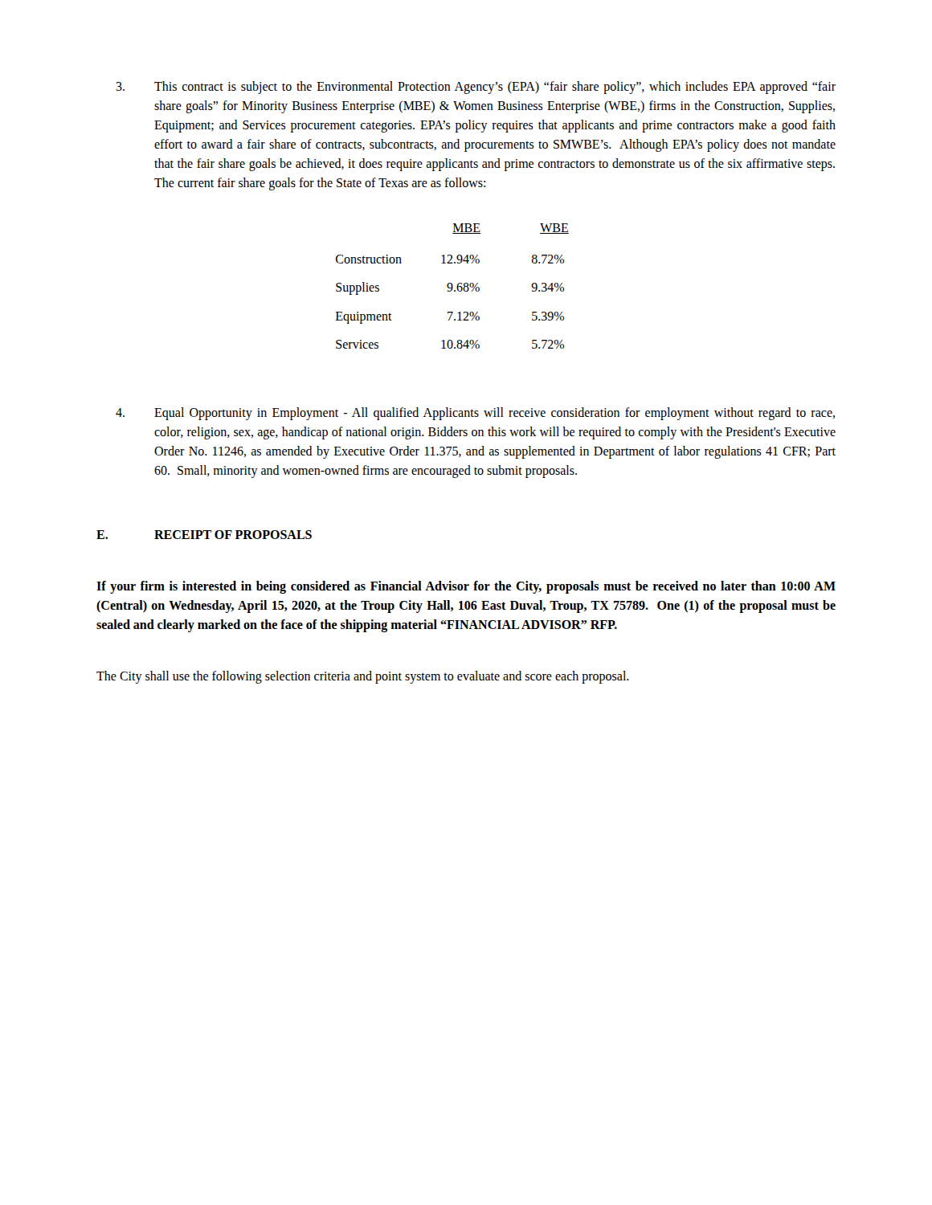3.
This contract is subject to the Environmental Protection Agency’s (EPA) “fair share policy”, which includes EPA approved “fair share goals” for Minority Business Enterprise (MBE) & Women Business Enterprise (WBE,) firms in the Construction, Supplies, Equipment; and Services procurement categories. EPA’s policy requires that applicants and prime contractors make a good faith effort to award a fair share of contracts, subcontracts, and procurements to SMWBE’s. Although EPA’s policy does not mandate that the fair share goals be achieved, it does require applicants and prime contractors to demonstrate us of the six affirmative steps. The current fair share goals for the State of Texas are as follows:
| | MBE | WBE |
| Construction | 12.94% | 8.72% |
| Supplies | 9.68% | 9.34% |
| Equipment | 7.12% | 5.39% |
| Services | 10.84% | 5.72% |
4.
Equal Opportunity in Employment - All qualified Applicants will receive consideration for employment without regard to race, color, religion, sex, age, handicap of national origin. Bidders on this work will be required to comply with the President's Executive Order No. 11246, as amended by Executive Order 11.375, and as supplemented in Department of labor regulations 41 CFR; Part 60. Small, minority and women-owned firms are encouraged to submit proposals.
E. RECEIPT OF PROPOSALS
If your firm is interested in being considered as Financial Advisor for the City, proposals must be received no later than 10:00 AM (Central) on Wednesday, April 15, 2020, at the Troup City Hall, 106 East Duval, Troup, TX 75789. One (1) of the proposal must be sealed and clearly marked on the face of the shipping material “FINANCIAL ADVISOR” RFP.
The City shall use the following selection criteria and point system to evaluate and score each proposal.